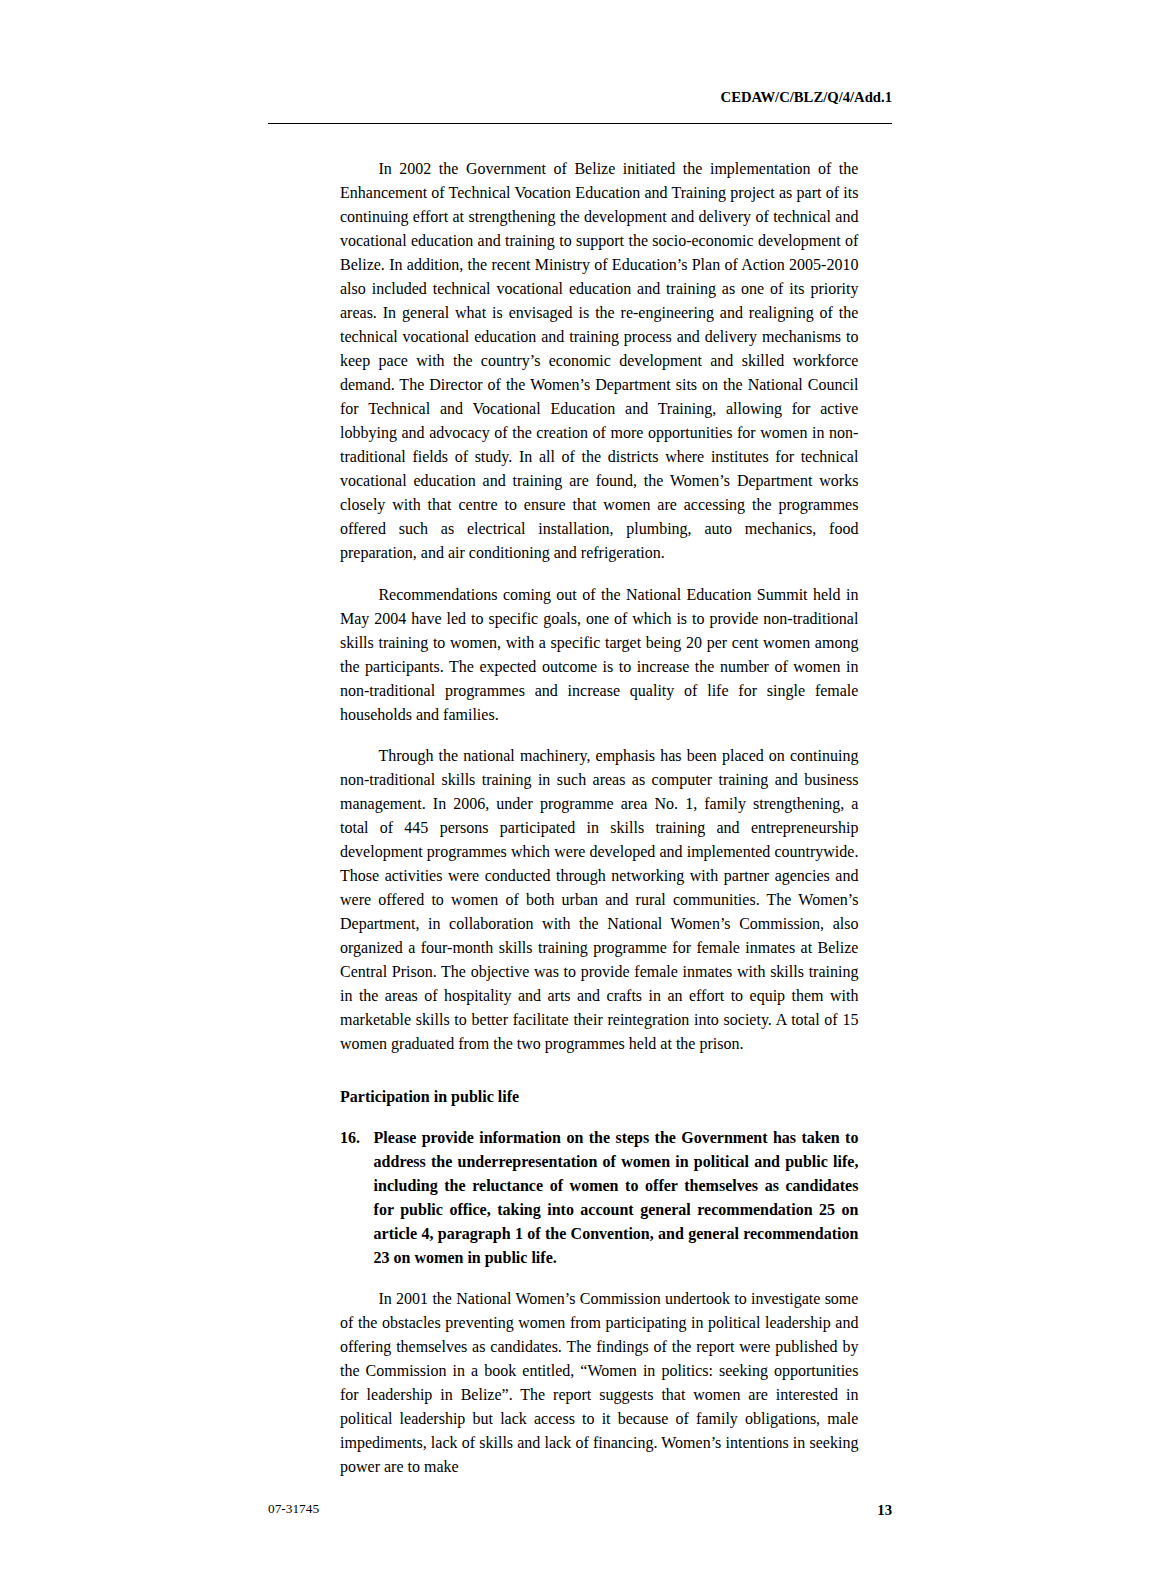CEDAW/C/BLZ/Q/4/Add.1
In 2002 the Government of Belize initiated the implementation of the Enhancement of Technical Vocation Education and Training project as part of its continuing effort at strengthening the development and delivery of technical and vocational education and training to support the socio-economic development of Belize. In addition, the recent Ministry of Education’s Plan of Action 2005-2010 also included technical vocational education and training as one of its priority areas. In general what is envisaged is the re-engineering and realigning of the technical vocational education and training process and delivery mechanisms to keep pace with the country’s economic development and skilled workforce demand. The Director of the Women’s Department sits on the National Council for Technical and Vocational Education and Training, allowing for active lobbying and advocacy of the creation of more opportunities for women in non-traditional fields of study. In all of the districts where institutes for technical vocational education and training are found, the Women’s Department works closely with that centre to ensure that women are accessing the programmes offered such as electrical installation, plumbing, auto mechanics, food preparation, and air conditioning and refrigeration.
Recommendations coming out of the National Education Summit held in May 2004 have led to specific goals, one of which is to provide non-traditional skills training to women, with a specific target being 20 per cent women among the participants. The expected outcome is to increase the number of women in non-traditional programmes and increase quality of life for single female households and families.
Through the national machinery, emphasis has been placed on continuing non-traditional skills training in such areas as computer training and business management. In 2006, under programme area No. 1, family strengthening, a total of 445 persons participated in skills training and entrepreneurship development programmes which were developed and implemented countrywide. Those activities were conducted through networking with partner agencies and were offered to women of both urban and rural communities. The Women’s Department, in collaboration with the National Women’s Commission, also organized a four-month skills training programme for female inmates at Belize Central Prison. The objective was to provide female inmates with skills training in the areas of hospitality and arts and crafts in an effort to equip them with marketable skills to better facilitate their reintegration into society. A total of 15 women graduated from the two programmes held at the prison.
Participation in public life
16. Please provide information on the steps the Government has taken to address the underrepresentation of women in political and public life, including the reluctance of women to offer themselves as candidates for public office, taking into account general recommendation 25 on article 4, paragraph 1 of the Convention, and general recommendation 23 on women in public life.
In 2001 the National Women’s Commission undertook to investigate some of the obstacles preventing women from participating in political leadership and offering themselves as candidates. The findings of the report were published by the Commission in a book entitled, “Women in politics: seeking opportunities for leadership in Belize”. The report suggests that women are interested in political leadership but lack access to it because of family obligations, male impediments, lack of skills and lack of financing. Women’s intentions in seeking power are to make
07-31745 13